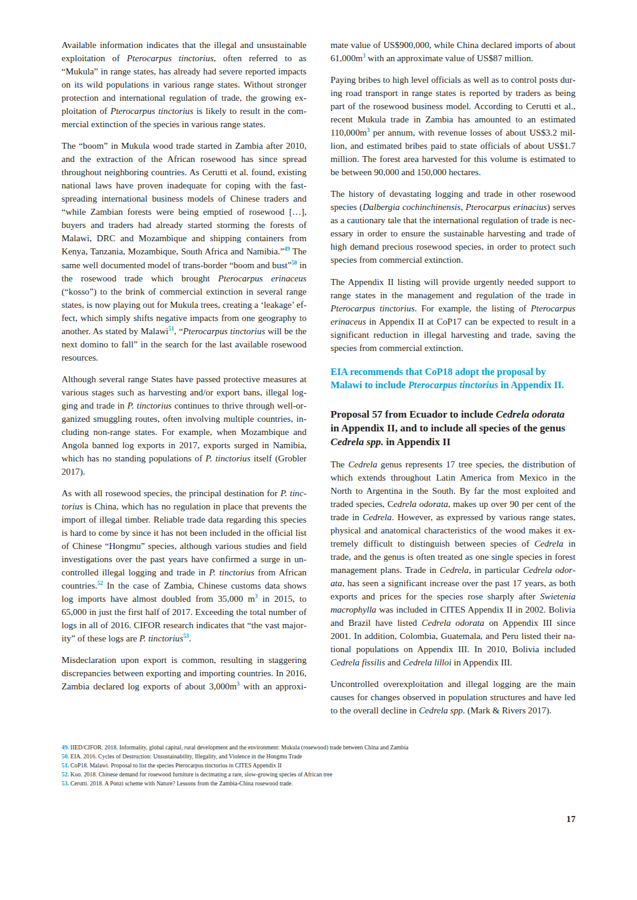Available information indicates that the illegal and unsustainable exploitation of Pterocarpus tinctorius, often referred to as “Mukula” in range states, has already had severe reported impacts on its wild populations in various range states. Without stronger protection and international regulation of trade, the growing exploitation of Pterocarpus tinctorius is likely to result in the commercial extinction of the species in various range states.
The “boom” in Mukula wood trade started in Zambia after 2010, and the extraction of the African rosewood has since spread throughout neighboring countries. As Cerutti et al. found, existing national laws have proven inadequate for coping with the fast-spreading international business models of Chinese traders and “while Zambian forests were being emptied of rosewood […], buyers and traders had already started storming the forests of Malawi, DRC and Mozambique and shipping containers from Kenya, Tanzania, Mozambique, South Africa and Namibia.”49 The same well documented model of trans-border “boom and bust”50 in the rosewood trade which brought Pterocarpus erinaceus (“kosso”) to the brink of commercial extinction in several range states, is now playing out for Mukula trees, creating a ‘leakage’ effect, which simply shifts negative impacts from one geography to another. As stated by Malawi51, “Pterocarpus tinctorius will be the next domino to fall” in the search for the last available rosewood resources.
Although several range States have passed protective measures at various stages such as harvesting and/or export bans, illegal logging and trade in P. tinctorius continues to thrive through well-organized smuggling routes, often involving multiple countries, including non-range states. For example, when Mozambique and Angola banned log exports in 2017, exports surged in Namibia, which has no standing populations of P. tinctorius itself (Grobler 2017).
As with all rosewood species, the principal destination for P. tinctorius is China, which has no regulation in place that prevents the import of illegal timber. Reliable trade data regarding this species is hard to come by since it has not been included in the official list of Chinese “Hongmu” species, although various studies and field investigations over the past years have confirmed a surge in uncontrolled illegal logging and trade in P. tinctorius from African countries.52 In the case of Zambia, Chinese customs data shows log imports have almost doubled from 35,000 m3 in 2015, to 65,000 in just the first half of 2017. Exceeding the total number of logs in all of 2016. CIFOR research indicates that “the vast majority” of these logs are P. tinctorius53.
Misdeclaration upon export is common, resulting in staggering discrepancies between exporting and importing countries. In 2016, Zambia declared log exports of about 3,000m3 with an approximate value of US$900,000, while China declared imports of about 61,000m3 with an approximate value of US$87 million.
Paying bribes to high level officials as well as to control posts during road transport in range states is reported by traders as being part of the rosewood business model. According to Cerutti et al., recent Mukula trade in Zambia has amounted to an estimated 110,000m3 per annum, with revenue losses of about US$3.2 million, and estimated bribes paid to state officials of about US$1.7 million. The forest area harvested for this volume is estimated to be between 90,000 and 150,000 hectares.
The history of devastating logging and trade in other rosewood species (Dalbergia cochinchinensis, Pterocarpus erinacius) serves as a cautionary tale that the international regulation of trade is necessary in order to ensure the sustainable harvesting and trade of high demand precious rosewood species, in order to protect such species from commercial extinction.
The Appendix II listing will provide urgently needed support to range states in the management and regulation of the trade in Pterocarpus tinctorius. For example, the listing of Pterocarpus erinaceus in Appendix II at CoP17 can be expected to result in a significant reduction in illegal harvesting and trade, saving the species from commercial extinction.
EIA recommends that CoP18 adopt the proposal by Malawi to include Pterocarpus tinctorius in Appendix II.
Proposal 57 from Ecuador to include Cedrela odorata in Appendix II, and to include all species of the genus Cedrela spp. in Appendix II
The Cedrela genus represents 17 tree species, the distribution of which extends throughout Latin America from Mexico in the North to Argentina in the South. By far the most exploited and traded species, Cedrela odorata, makes up over 90 per cent of the trade in Cedrela. However, as expressed by various range states, physical and anatomical characteristics of the wood makes it extremely difficult to distinguish between species of Cedrela in trade, and the genus is often treated as one single species in forest management plans. Trade in Cedrela, in particular Cedrela odorata, has seen a significant increase over the past 17 years, as both exports and prices for the species rose sharply after Swietenia macrophylla was included in CITES Appendix II in 2002. Bolivia and Brazil have listed Cedrela odorata on Appendix III since 2001. In addition, Colombia, Guatemala, and Peru listed their national populations on Appendix III. In 2010, Bolivia included Cedrela fissilis and Cedrela lilloi in Appendix III.
Uncontrolled overexploitation and illegal logging are the main causes for changes observed in population structures and have led to the overall decline in Cedrela spp. (Mark & Rivers 2017).
49. IIED/CIFOR. 2018. Informality, global capital, rural development and the environment: Mukula (rosewood) trade between China and Zambia
50. EIA. 2016. Cycles of Destruction: Unsustainability, Illegality, and Violence in the Hongmu Trade
51. CoP18. Malawi. Proposal to list the species Pterocarpus tinctorius in CITES Appendix II
52. Kuo. 2018. Chinese demand for rosewood furniture is decimating a rare, slow-growing species of African tree
53. Cerutti. 2018. A Ponzi scheme with Nature? Lessons from the Zambia-China rosewood trade.
17